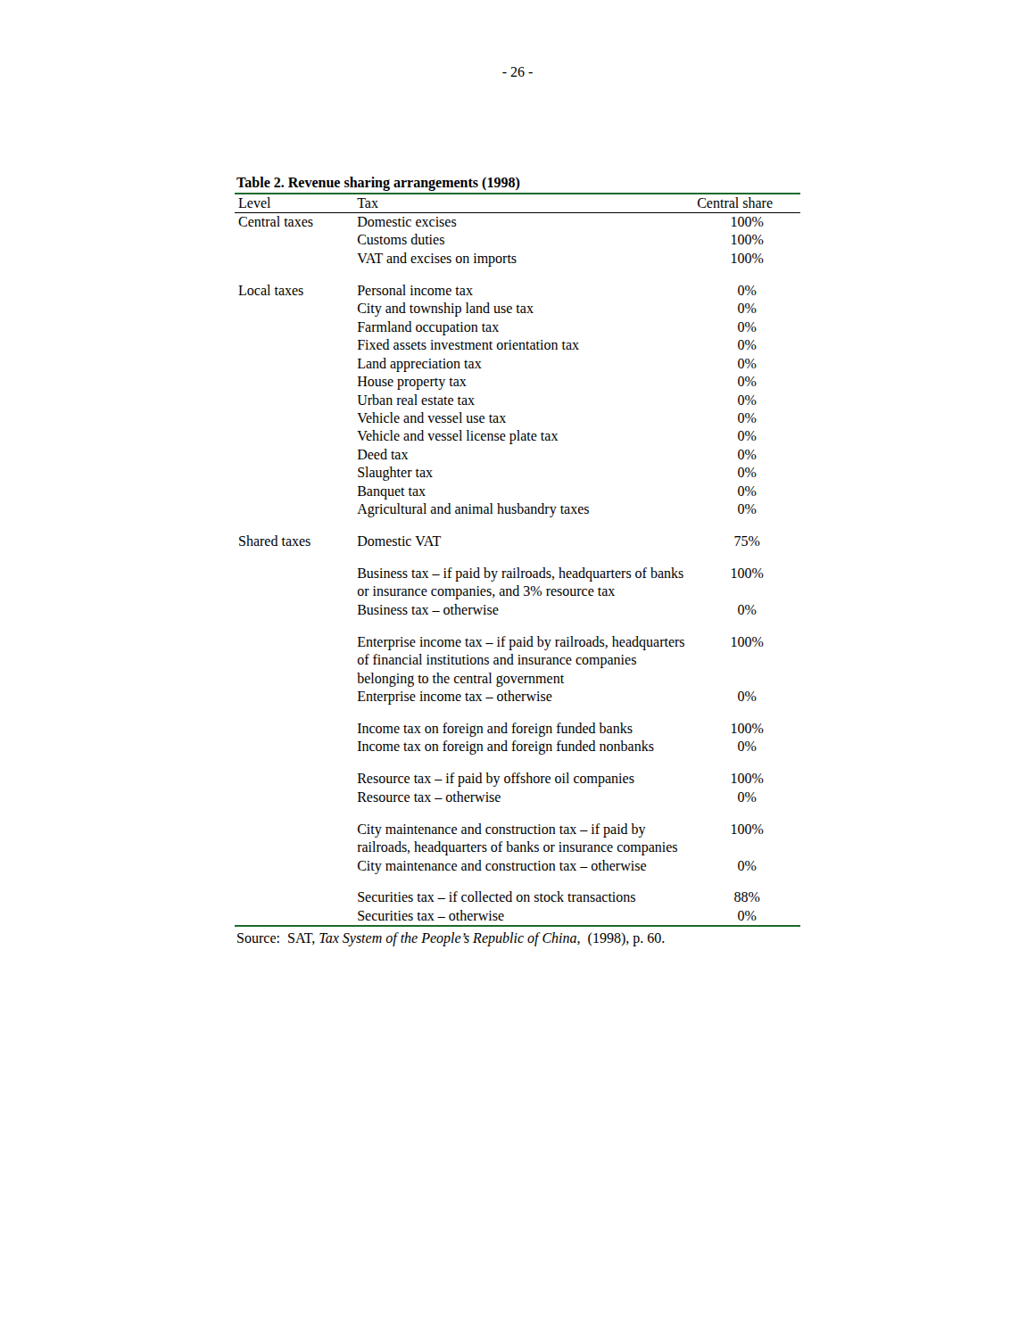- 26 -
Table 2. Revenue sharing arrangements (1998)
| Level | Tax | Central share |
| --- | --- | --- |
| Central taxes | Domestic excises | 100% |
| | Customs duties | 100% |
| | VAT and excises on imports | 100% |
| Local taxes | Personal income tax | 0% |
| | City and township land use tax | 0% |
| | Farmland occupation tax | 0% |
| | Fixed assets investment orientation tax | 0% |
| | Land appreciation tax | 0% |
| | House property tax | 0% |
| | Urban real estate tax | 0% |
| | Vehicle and vessel use tax | 0% |
| | Vehicle and vessel license plate tax | 0% |
| | Deed tax | 0% |
| | Slaughter tax | 0% |
| | Banquet tax | 0% |
| | Agricultural and animal husbandry taxes | 0% |
| Shared taxes | Domestic VAT | 75% |
| | Business tax – if paid by railroads, headquarters of banks or insurance companies, and 3% resource tax | 100% |
| | Business tax – otherwise | 0% |
| | Enterprise income tax – if paid by railroads, headquarters of financial institutions and insurance companies belonging to the central government | 100% |
| | Enterprise income tax – otherwise | 0% |
| | Income tax on foreign and foreign funded banks | 100% |
| | Income tax on foreign and foreign funded nonbanks | 0% |
| | Resource tax – if paid by offshore oil companies | 100% |
| | Resource tax – otherwise | 0% |
| | City maintenance and construction tax – if paid by railroads, headquarters of banks or insurance companies | 100% |
| | City maintenance and construction tax – otherwise | 0% |
| | Securities tax – if collected on stock transactions | 88% |
| | Securities tax – otherwise | 0% |
Source: SAT, Tax System of the People’s Republic of China, (1998), p. 60.